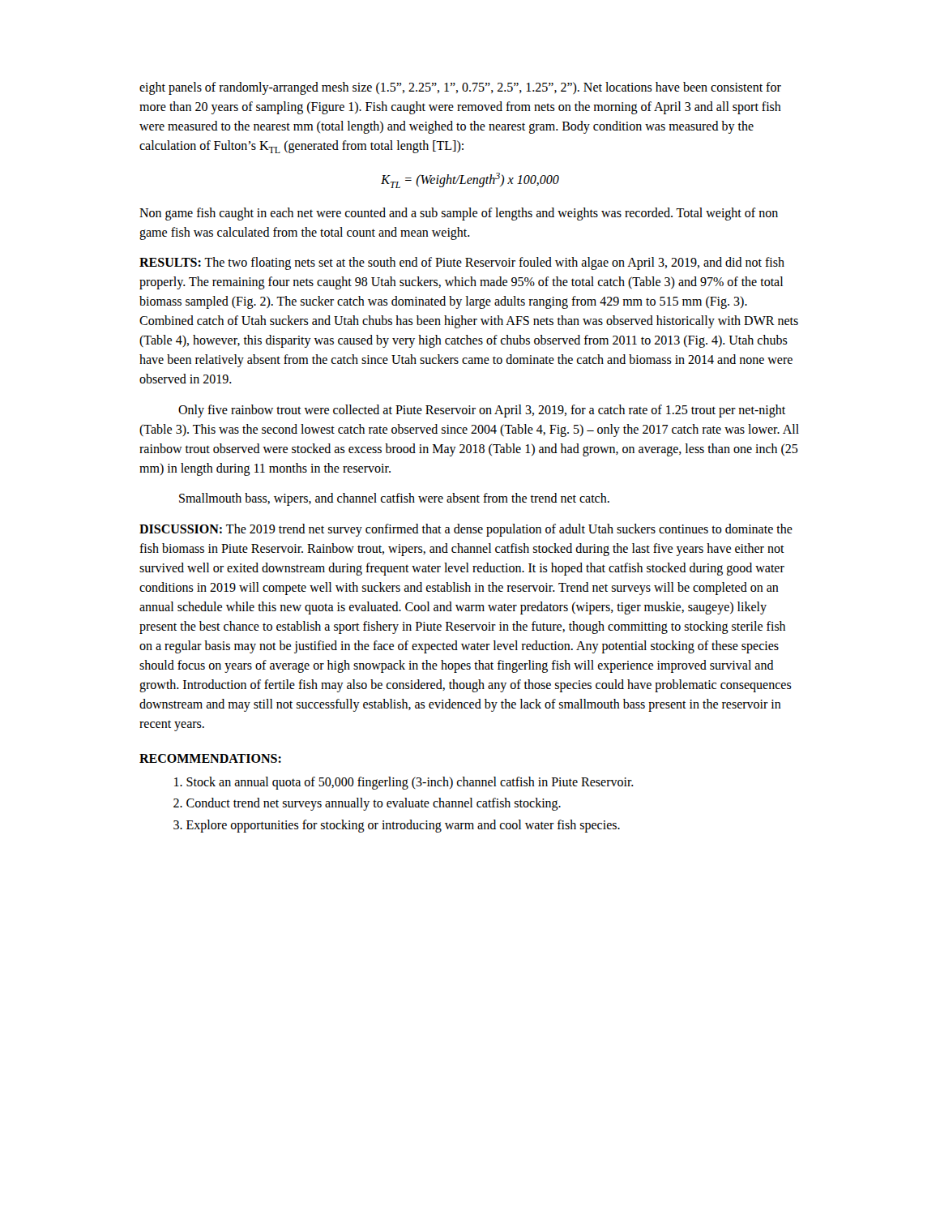eight panels of randomly-arranged mesh size (1.5”, 2.25”, 1”, 0.75”, 2.5”, 1.25”, 2”). Net locations have been consistent for more than 20 years of sampling (Figure 1). Fish caught were removed from nets on the morning of April 3 and all sport fish were measured to the nearest mm (total length) and weighed to the nearest gram. Body condition was measured by the calculation of Fulton’s KTL (generated from total length [TL]):
KTL = (Weight/Length3) x 100,000
Non game fish caught in each net were counted and a sub sample of lengths and weights was recorded. Total weight of non game fish was calculated from the total count and mean weight.
RESULTS: The two floating nets set at the south end of Piute Reservoir fouled with algae on April 3, 2019, and did not fish properly. The remaining four nets caught 98 Utah suckers, which made 95% of the total catch (Table 3) and 97% of the total biomass sampled (Fig. 2). The sucker catch was dominated by large adults ranging from 429 mm to 515 mm (Fig. 3). Combined catch of Utah suckers and Utah chubs has been higher with AFS nets than was observed historically with DWR nets (Table 4), however, this disparity was caused by very high catches of chubs observed from 2011 to 2013 (Fig. 4). Utah chubs have been relatively absent from the catch since Utah suckers came to dominate the catch and biomass in 2014 and none were observed in 2019.
Only five rainbow trout were collected at Piute Reservoir on April 3, 2019, for a catch rate of 1.25 trout per net-night (Table 3). This was the second lowest catch rate observed since 2004 (Table 4, Fig. 5) – only the 2017 catch rate was lower. All rainbow trout observed were stocked as excess brood in May 2018 (Table 1) and had grown, on average, less than one inch (25 mm) in length during 11 months in the reservoir.
Smallmouth bass, wipers, and channel catfish were absent from the trend net catch.
DISCUSSION: The 2019 trend net survey confirmed that a dense population of adult Utah suckers continues to dominate the fish biomass in Piute Reservoir. Rainbow trout, wipers, and channel catfish stocked during the last five years have either not survived well or exited downstream during frequent water level reduction. It is hoped that catfish stocked during good water conditions in 2019 will compete well with suckers and establish in the reservoir. Trend net surveys will be completed on an annual schedule while this new quota is evaluated. Cool and warm water predators (wipers, tiger muskie, saugeye) likely present the best chance to establish a sport fishery in Piute Reservoir in the future, though committing to stocking sterile fish on a regular basis may not be justified in the face of expected water level reduction. Any potential stocking of these species should focus on years of average or high snowpack in the hopes that fingerling fish will experience improved survival and growth. Introduction of fertile fish may also be considered, though any of those species could have problematic consequences downstream and may still not successfully establish, as evidenced by the lack of smallmouth bass present in the reservoir in recent years.
RECOMMENDATIONS:
Stock an annual quota of 50,000 fingerling (3-inch) channel catfish in Piute Reservoir.
Conduct trend net surveys annually to evaluate channel catfish stocking.
Explore opportunities for stocking or introducing warm and cool water fish species.